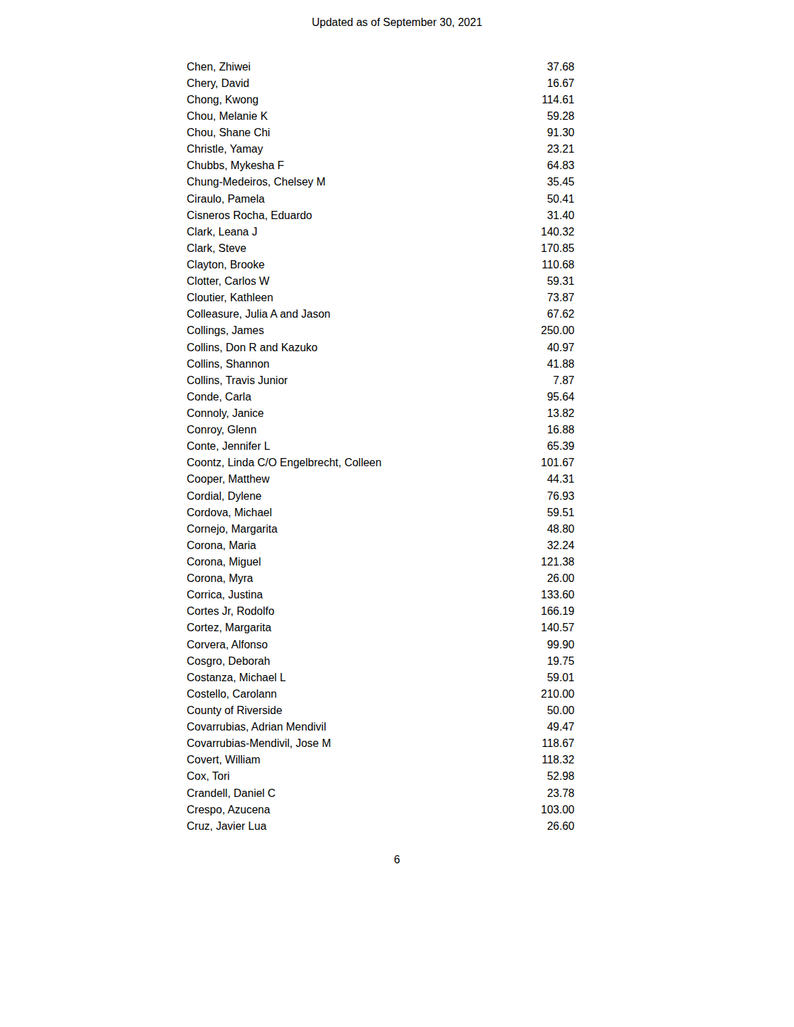Updated as of September 30, 2021
| Chen, Zhiwei | 37.68 |
| Chery, David | 16.67 |
| Chong, Kwong | 114.61 |
| Chou, Melanie K | 59.28 |
| Chou, Shane Chi | 91.30 |
| Christle, Yamay | 23.21 |
| Chubbs, Mykesha F | 64.83 |
| Chung-Medeiros, Chelsey M | 35.45 |
| Ciraulo, Pamela | 50.41 |
| Cisneros Rocha, Eduardo | 31.40 |
| Clark, Leana J | 140.32 |
| Clark, Steve | 170.85 |
| Clayton, Brooke | 110.68 |
| Clotter, Carlos W | 59.31 |
| Cloutier, Kathleen | 73.87 |
| Colleasure, Julia A and Jason | 67.62 |
| Collings, James | 250.00 |
| Collins, Don R and Kazuko | 40.97 |
| Collins, Shannon | 41.88 |
| Collins, Travis Junior | 7.87 |
| Conde, Carla | 95.64 |
| Connoly, Janice | 13.82 |
| Conroy, Glenn | 16.88 |
| Conte, Jennifer L | 65.39 |
| Coontz, Linda C/O Engelbrecht, Colleen | 101.67 |
| Cooper, Matthew | 44.31 |
| Cordial, Dylene | 76.93 |
| Cordova, Michael | 59.51 |
| Cornejo, Margarita | 48.80 |
| Corona, Maria | 32.24 |
| Corona, Miguel | 121.38 |
| Corona, Myra | 26.00 |
| Corrica, Justina | 133.60 |
| Cortes Jr, Rodolfo | 166.19 |
| Cortez, Margarita | 140.57 |
| Corvera, Alfonso | 99.90 |
| Cosgro, Deborah | 19.75 |
| Costanza, Michael L | 59.01 |
| Costello, Carolann | 210.00 |
| County of Riverside | 50.00 |
| Covarrubias, Adrian Mendivil | 49.47 |
| Covarrubias-Mendivil, Jose M | 118.67 |
| Covert, William | 118.32 |
| Cox, Tori | 52.98 |
| Crandell, Daniel C | 23.78 |
| Crespo, Azucena | 103.00 |
| Cruz, Javier Lua | 26.60 |
6